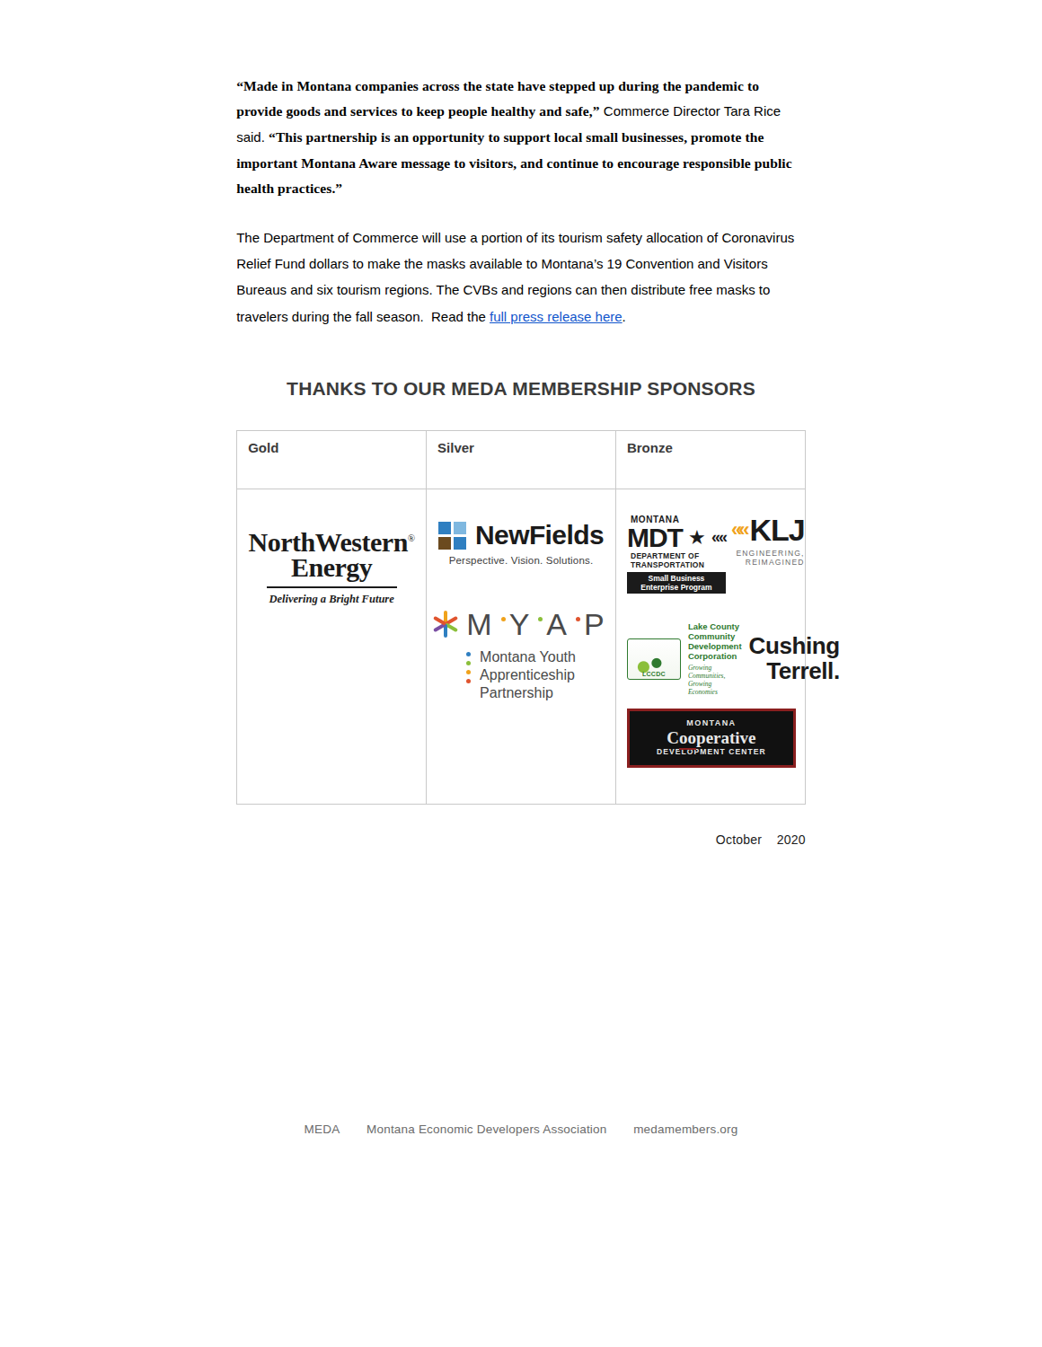“Made in Montana companies across the state have stepped up during the pandemic to provide goods and services to keep people healthy and safe,” Commerce Director Tara Rice said. “This partnership is an opportunity to support local small businesses, promote the important Montana Aware message to visitors, and continue to encourage responsible public health practices.”
The Department of Commerce will use a portion of its tourism safety allocation of Coronavirus Relief Fund dollars to make the masks available to Montana’s 19 Convention and Visitors Bureaus and six tourism regions. The CVBs and regions can then distribute free masks to travelers during the fall season. Read the full press release here.
THANKS TO OUR MEDA MEMBERSHIP SPONSORS
| Gold | Silver | Bronze |
| --- | --- | --- |
| NorthWestern ® Energy Delivering a Bright Future | New Fields Perspective. Vision. Solutions. M Y A P Montana Youth Apprenticeship Partnership | MONTANA MDT ★ «« DEPARTMENT OF TRANSPORTATION Small Business Enterprise Program «« KLJ Engineering, Reimagined Lake County Community Development Corporation Growing Communities, Growing Economies Cushing Terrell . MONTANA C oo perative DEVELOPMENT CENTER |
October 2020
MEDA Montana Economic Developers Association medamembers.org